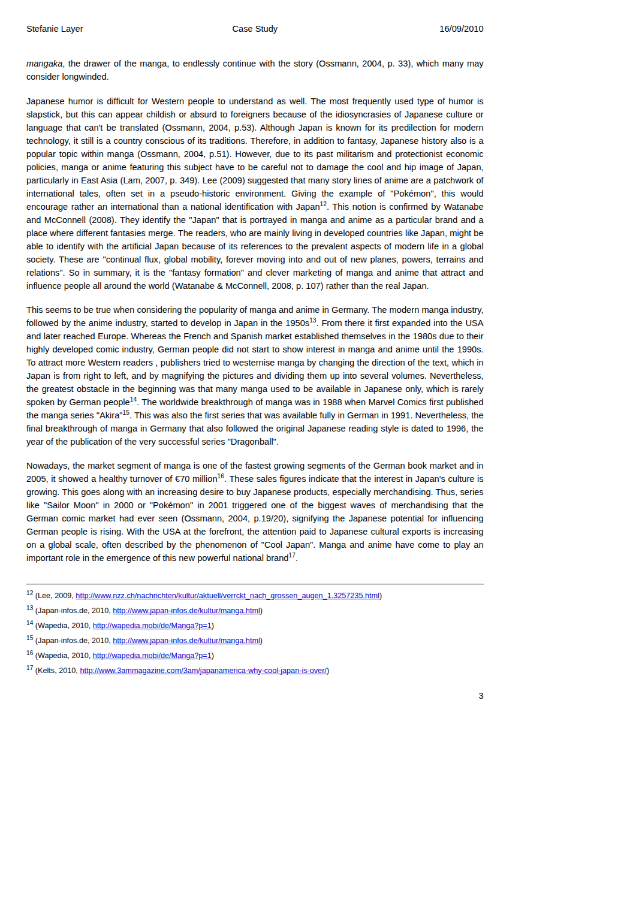Stefanie Layer
Case Study
16/09/2010
mangaka, the drawer of the manga, to endlessly continue with the story (Ossmann, 2004, p. 33), which many may consider longwinded.
Japanese humor is difficult for Western people to understand as well. The most frequently used type of humor is slapstick, but this can appear childish or absurd to foreigners because of the idiosyncrasies of Japanese culture or language that can't be translated (Ossmann, 2004, p.53). Although Japan is known for its predilection for modern technology, it still is a country conscious of its traditions. Therefore, in addition to fantasy, Japanese history also is a popular topic within manga (Ossmann, 2004, p.51). However, due to its past militarism and protectionist economic policies, manga or anime featuring this subject have to be careful not to damage the cool and hip image of Japan, particularly in East Asia (Lam, 2007, p. 349). Lee (2009) suggested that many story lines of anime are a patchwork of international tales, often set in a pseudo-historic environment. Giving the example of "Pokémon", this would encourage rather an international than a national identification with Japan12. This notion is confirmed by Watanabe and McConnell (2008). They identify the "Japan" that is portrayed in manga and anime as a particular brand and a place where different fantasies merge. The readers, who are mainly living in developed countries like Japan, might be able to identify with the artificial Japan because of its references to the prevalent aspects of modern life in a global society. These are "continual flux, global mobility, forever moving into and out of new planes, powers, terrains and relations". So in summary, it is the "fantasy formation" and clever marketing of manga and anime that attract and influence people all around the world (Watanabe & McConnell, 2008, p. 107) rather than the real Japan.
This seems to be true when considering the popularity of manga and anime in Germany. The modern manga industry, followed by the anime industry, started to develop in Japan in the 1950s13. From there it first expanded into the USA and later reached Europe. Whereas the French and Spanish market established themselves in the 1980s due to their highly developed comic industry, German people did not start to show interest in manga and anime until the 1990s. To attract more Western readers , publishers tried to westernise manga by changing the direction of the text, which in Japan is from right to left, and by magnifying the pictures and dividing them up into several volumes. Nevertheless, the greatest obstacle in the beginning was that many manga used to be available in Japanese only, which is rarely spoken by German people14. The worldwide breakthrough of manga was in 1988 when Marvel Comics first published the manga series "Akira"15. This was also the first series that was available fully in German in 1991. Nevertheless, the final breakthrough of manga in Germany that also followed the original Japanese reading style is dated to 1996, the year of the publication of the very successful series "Dragonball".
Nowadays, the market segment of manga is one of the fastest growing segments of the German book market and in 2005, it showed a healthy turnover of €70 million16. These sales figures indicate that the interest in Japan's culture is growing. This goes along with an increasing desire to buy Japanese products, especially merchandising. Thus, series like "Sailor Moon" in 2000 or "Pokémon" in 2001 triggered one of the biggest waves of merchandising that the German comic market had ever seen (Ossmann, 2004, p.19/20), signifying the Japanese potential for influencing German people is rising. With the USA at the forefront, the attention paid to Japanese cultural exports is increasing on a global scale, often described by the phenomenon of "Cool Japan". Manga and anime have come to play an important role in the emergence of this new powerful national brand17.
12(Lee, 2009, http://www.nzz.ch/nachrichten/kultur/aktuell/verrckt_nach_grossen_augen_1.3257235.html)
13(Japan-infos.de, 2010, http://www.japan-infos.de/kultur/manga.html)
14(Wapedia, 2010, http://wapedia.mobi/de/Manga?p=1)
15(Japan-infos.de, 2010, http://www.japan-infos.de/kultur/manga.html)
16(Wapedia, 2010, http://wapedia.mobi/de/Manga?p=1)
17(Kelts, 2010, http://www.3ammagazine.com/3am/japanamerica-why-cool-japan-is-over/)
3